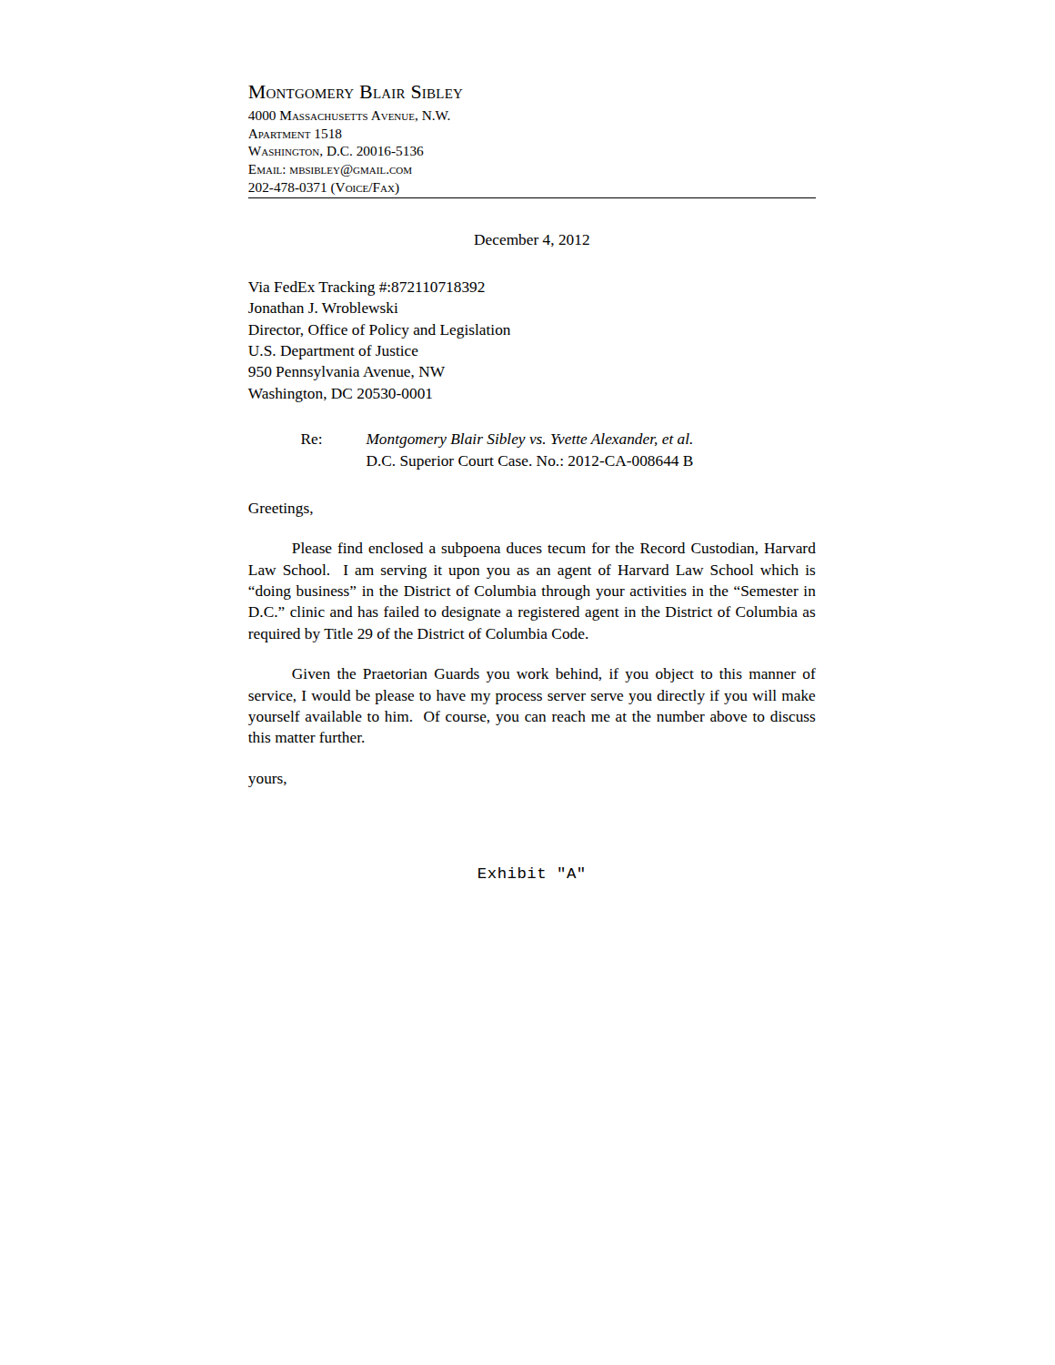Montgomery Blair Sibley
4000 Massachusetts Avenue, N.W.
Apartment 1518
Washington, D.C. 20016-5136
Email: mbsibley@gmail.com
202-478-0371 (Voice/Fax)
December 4, 2012
Via FedEx Tracking #:872110718392
Jonathan J. Wroblewski
Director, Office of Policy and Legislation
U.S. Department of Justice
950 Pennsylvania Avenue, NW
Washington, DC 20530-0001
| Re: | Montgomery Blair Sibley vs. Yvette Alexander, et al. |
| | D.C. Superior Court Case. No.: 2012-CA-008644 B |
Greetings,
Please find enclosed a subpoena duces tecum for the Record Custodian, Harvard Law School. I am serving it upon you as an agent of Harvard Law School which is “doing business” in the District of Columbia through your activities in the “Semester in D.C.” clinic and has failed to designate a registered agent in the District of Columbia as required by Title 29 of the District of Columbia Code.
Given the Praetorian Guards you work behind, if you object to this manner of service, I would be please to have my process server serve you directly if you will make yourself available to him. Of course, you can reach me at the number above to discuss this matter further.
yours,
Exhibit "A"